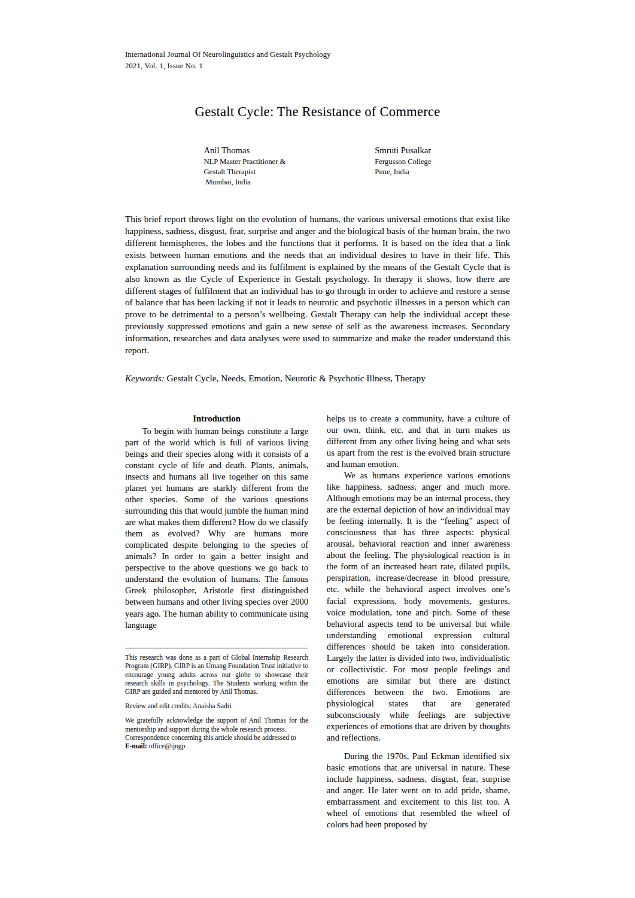International Journal Of Neurolinguistics and Gestalt Psychology
2021, Vol. 1, Issue No. 1
Gestalt Cycle: The Resistance of Commerce
Anil Thomas
NLP Master Practitioner &
Gestalt Therapist
Mumbai, India
Smruti Pusalkar
Fergusson College
Pune, India
This brief report throws light on the evolution of humans, the various universal emotions that exist like happiness, sadness, disgust, fear, surprise and anger and the biological basis of the human brain, the two different hemispheres, the lobes and the functions that it performs. It is based on the idea that a link exists between human emotions and the needs that an individual desires to have in their life. This explanation surrounding needs and its fulfilment is explained by the means of the Gestalt Cycle that is also known as the Cycle of Experience in Gestalt psychology. In therapy it shows, how there are different stages of fulfilment that an individual has to go through in order to achieve and restore a sense of balance that has been lacking if not it leads to neurotic and psychotic illnesses in a person which can prove to be detrimental to a person’s wellbeing. Gestalt Therapy can help the individual accept these previously suppressed emotions and gain a new sense of self as the awareness increases. Secondary information, researches and data analyses were used to summarize and make the reader understand this report.
Keywords: Gestalt Cycle, Needs, Emotion, Neurotic & Psychotic Illness, Therapy
Introduction
To begin with human beings constitute a large part of the world which is full of various living beings and their species along with it consists of a constant cycle of life and death. Plants, animals, insects and humans all live together on this same planet yet humans are starkly different from the other species. Some of the various questions surrounding this that would jumble the human mind are what makes them different? How do we classify them as evolved? Why are humans more complicated despite belonging to the species of animals? In order to gain a better insight and perspective to the above questions we go back to understand the evolution of humans. The famous Greek philosopher, Aristotle first distinguished between humans and other living species over 2000 years ago. The human ability to communicate using language
This research was done as a part of Global Internship Research Program (GIRP). GIRP is an Umang Foundation Trust initiative to encourage young adults across our globe to showcase their research skills in psychology. The Students working within the GIRP are guided and mentored by Anil Thomas.
Review and edit credits: Anaisha Sadri
We gratefully acknowledge the support of Anil Thomas for the mentorship and support during the whole research process.
Correspondence concerning this article should be addressed to
E-mail: office@ijngp
helps us to create a community, have a culture of our own, think, etc. and that in turn makes us different from any other living being and what sets us apart from the rest is the evolved brain structure and human emotion.
We as humans experience various emotions like happiness, sadness, anger and much more. Although emotions may be an internal process, they are the external depiction of how an individual may be feeling internally. It is the “feeling” aspect of consciousness that has three aspects: physical arousal, behavioral reaction and inner awareness about the feeling. The physiological reaction is in the form of an increased heart rate, dilated pupils, perspiration, increase/decrease in blood pressure, etc. while the behavioral aspect involves one’s facial expressions, body movements, gestures, voice modulation, tone and pitch. Some of these behavioral aspects tend to be universal but while understanding emotional expression cultural differences should be taken into consideration. Largely the latter is divided into two, individualistic or collectivistic. For most people feelings and emotions are similar but there are distinct differences between the two. Emotions are physiological states that are generated subconsciously while feelings are subjective experiences of emotions that are driven by thoughts and reflections.
During the 1970s, Paul Eckman identified six basic emotions that are universal in nature. These include happiness, sadness, disgust, fear, surprise and anger. He later went on to add pride, shame, embarrassment and excitement to this list too. A wheel of emotions that resembled the wheel of colors had been proposed by